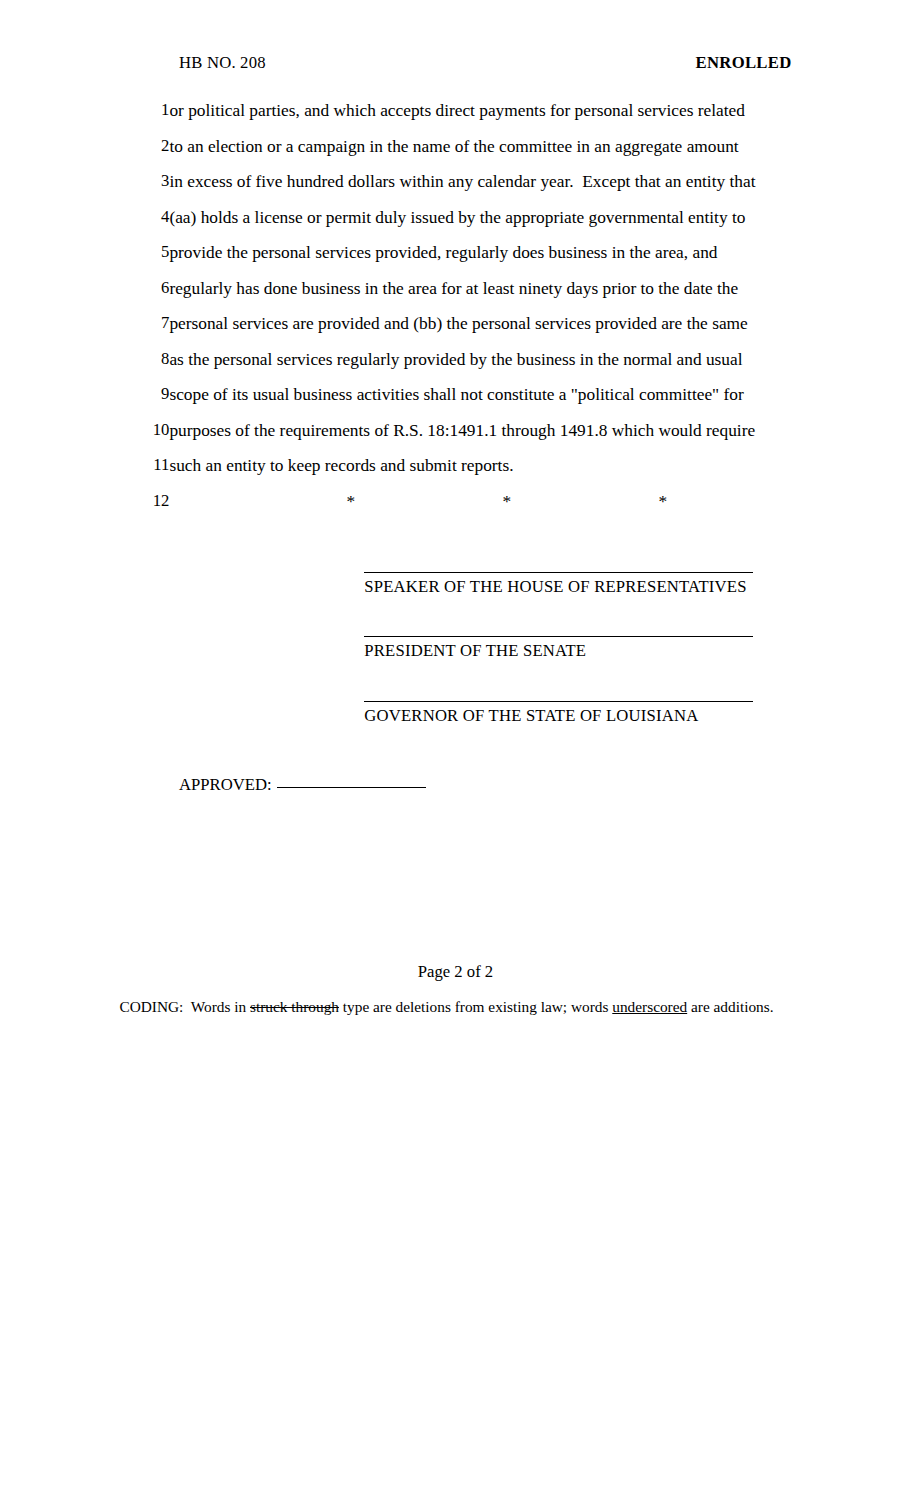HB NO. 208 ENROLLED
| 1 | or political parties, and which accepts direct payments for personal services related |
| 2 | to an election or a campaign in the name of the committee in an aggregate amount |
| 3 | in excess of five hundred dollars within any calendar year. Except that an entity that |
| 4 | (aa) holds a license or permit duly issued by the appropriate governmental entity to |
| 5 | provide the personal services provided, regularly does business in the area, and |
| 6 | regularly has done business in the area for at least ninety days prior to the date the |
| 7 | personal services are provided and (bb) the personal services provided are the same |
| 8 | as the personal services regularly provided by the business in the normal and usual |
| 9 | scope of its usual business activities shall not constitute a "political committee" for |
| 10 | purposes of the requirements of R.S. 18:1491.1 through 1491.8 which would require |
| 11 | such an entity to keep records and submit reports. |
| 12 | * * * |
SPEAKER OF THE HOUSE OF REPRESENTATIVES
PRESIDENT OF THE SENATE
GOVERNOR OF THE STATE OF LOUISIANA
APPROVED:
Page 2 of 2
CODING: Words in struck through type are deletions from existing law; words underscored are additions.